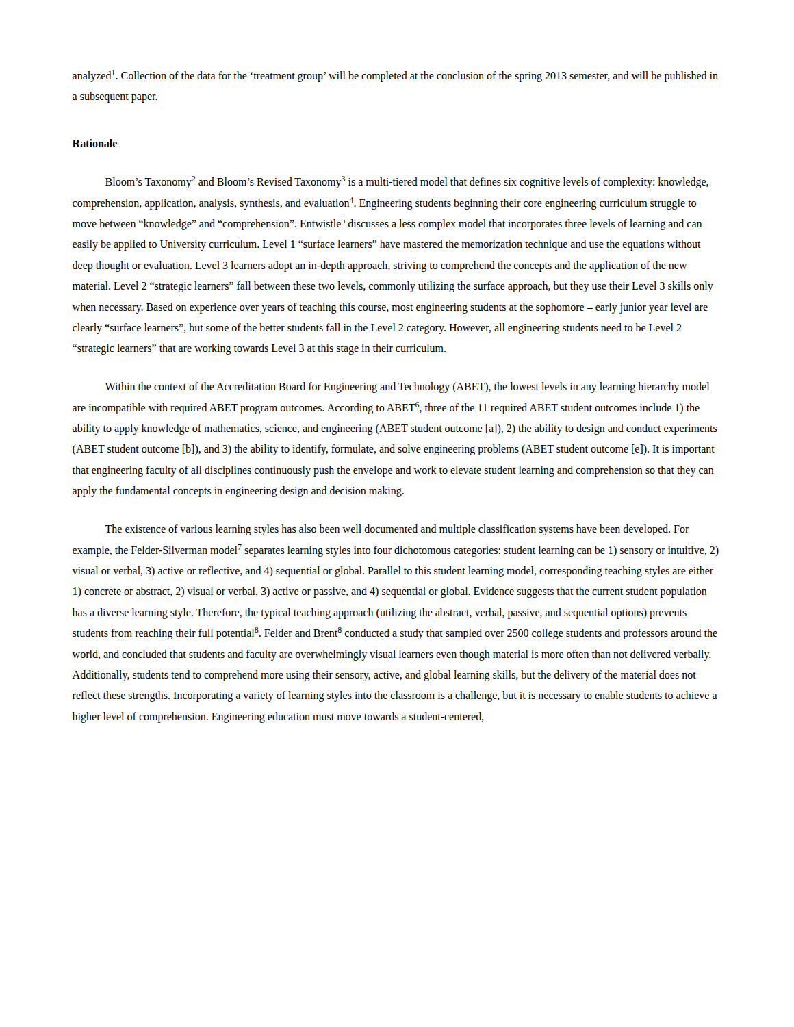analyzed1. Collection of the data for the ‘treatment group’ will be completed at the conclusion of the spring 2013 semester, and will be published in a subsequent paper.
Rationale
Bloom’s Taxonomy2 and Bloom’s Revised Taxonomy3 is a multi-tiered model that defines six cognitive levels of complexity: knowledge, comprehension, application, analysis, synthesis, and evaluation4. Engineering students beginning their core engineering curriculum struggle to move between “knowledge” and “comprehension”. Entwistle5 discusses a less complex model that incorporates three levels of learning and can easily be applied to University curriculum. Level 1 “surface learners” have mastered the memorization technique and use the equations without deep thought or evaluation. Level 3 learners adopt an in-depth approach, striving to comprehend the concepts and the application of the new material. Level 2 “strategic learners” fall between these two levels, commonly utilizing the surface approach, but they use their Level 3 skills only when necessary. Based on experience over years of teaching this course, most engineering students at the sophomore – early junior year level are clearly “surface learners”, but some of the better students fall in the Level 2 category. However, all engineering students need to be Level 2 “strategic learners” that are working towards Level 3 at this stage in their curriculum.
Within the context of the Accreditation Board for Engineering and Technology (ABET), the lowest levels in any learning hierarchy model are incompatible with required ABET program outcomes. According to ABET6, three of the 11 required ABET student outcomes include 1) the ability to apply knowledge of mathematics, science, and engineering (ABET student outcome [a]), 2) the ability to design and conduct experiments (ABET student outcome [b]), and 3) the ability to identify, formulate, and solve engineering problems (ABET student outcome [e]). It is important that engineering faculty of all disciplines continuously push the envelope and work to elevate student learning and comprehension so that they can apply the fundamental concepts in engineering design and decision making.
The existence of various learning styles has also been well documented and multiple classification systems have been developed. For example, the Felder-Silverman model7 separates learning styles into four dichotomous categories: student learning can be 1) sensory or intuitive, 2) visual or verbal, 3) active or reflective, and 4) sequential or global. Parallel to this student learning model, corresponding teaching styles are either 1) concrete or abstract, 2) visual or verbal, 3) active or passive, and 4) sequential or global. Evidence suggests that the current student population has a diverse learning style. Therefore, the typical teaching approach (utilizing the abstract, verbal, passive, and sequential options) prevents students from reaching their full potential8. Felder and Brent8 conducted a study that sampled over 2500 college students and professors around the world, and concluded that students and faculty are overwhelmingly visual learners even though material is more often than not delivered verbally. Additionally, students tend to comprehend more using their sensory, active, and global learning skills, but the delivery of the material does not reflect these strengths. Incorporating a variety of learning styles into the classroom is a challenge, but it is necessary to enable students to achieve a higher level of comprehension. Engineering education must move towards a student-centered,